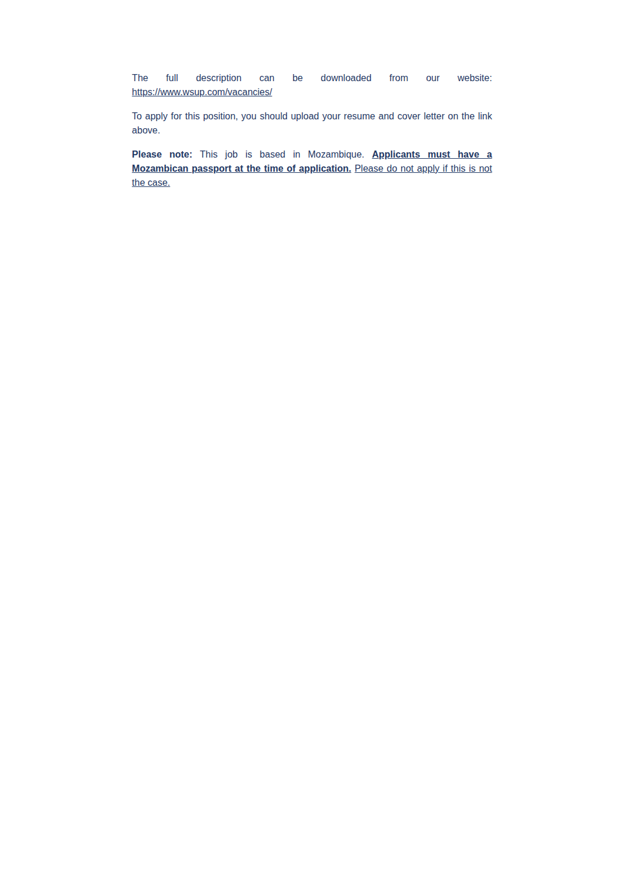The full description can be downloaded from our website: https://www.wsup.com/vacancies/
To apply for this position, you should upload your resume and cover letter on the link above.
Please note: This job is based in Mozambique. Applicants must have a Mozambican passport at the time of application. Please do not apply if this is not the case.